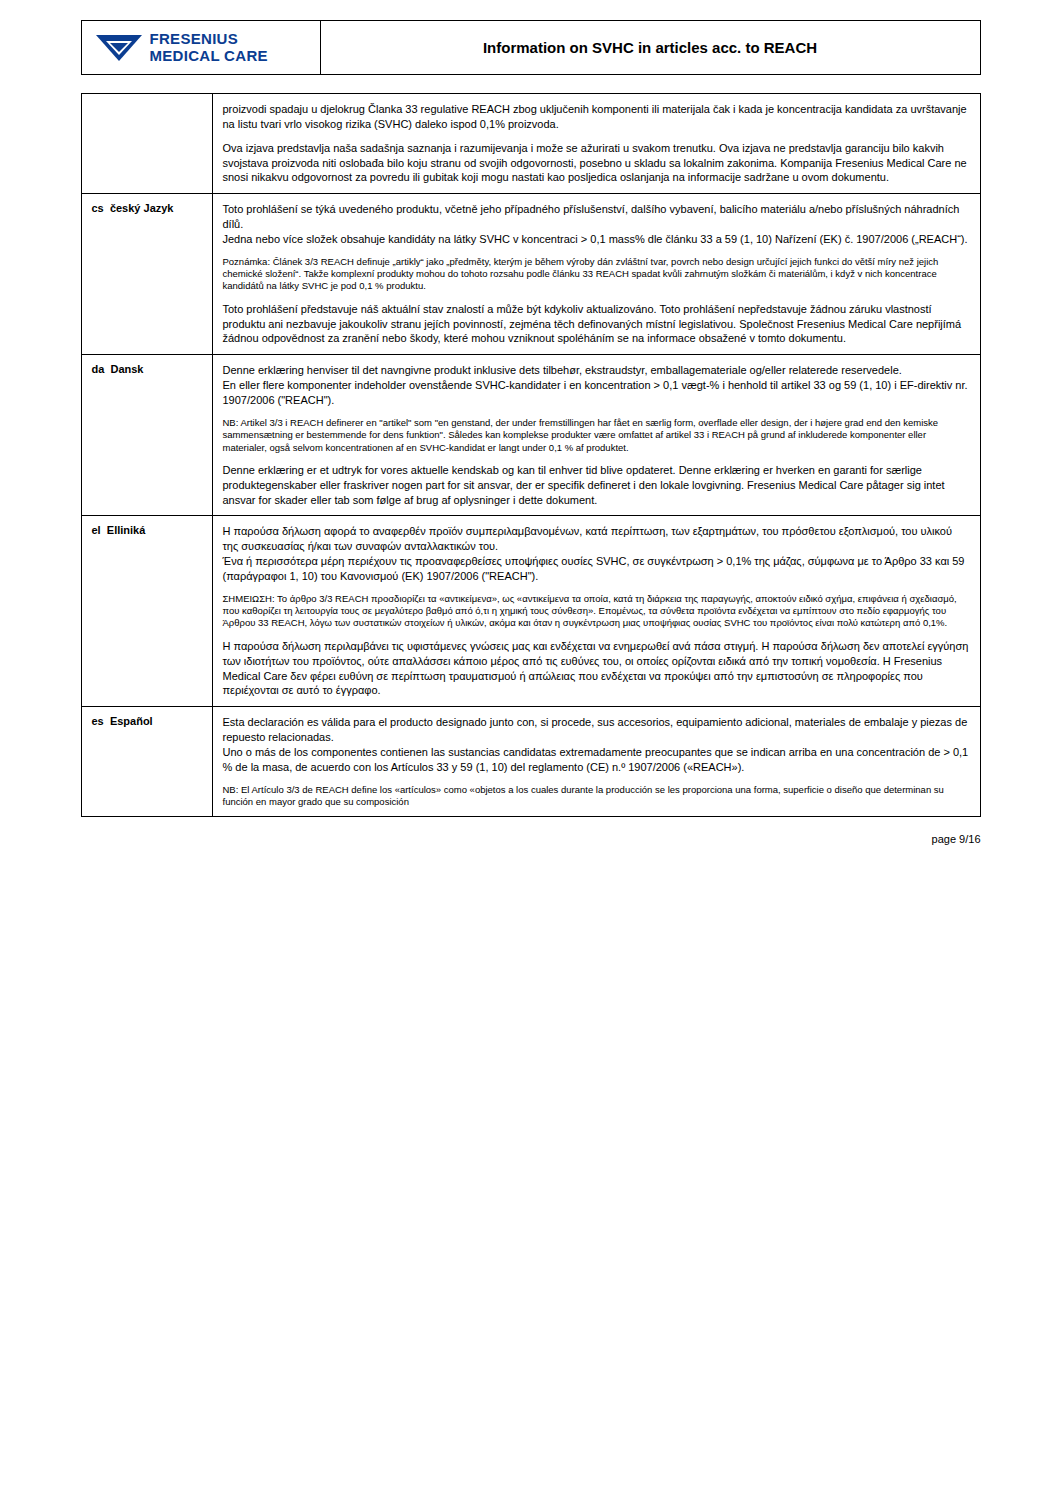FRESENIUS MEDICAL CARE
Information on SVHC in articles acc. to REACH
| | proizvodi spadaju u djelokrug Članka 33 regulative REACH zbog uključenih komponenti ili materijala čak i kada je koncentracija kandidata za uvrštavanje na listu tvari vrlo visokog rizika (SVHC) daleko ispod 0,1% proizvoda. Ova izjava predstavlja naša sadašnja saznanja i razumijevanja i može se ažurirati u svakom trenutku. Ova izjava ne predstavlja garanciju bilo kakvih svojstava proizvoda niti oslobađa bilo koju stranu od svojih odgovornosti, posebno u skladu sa lokalnim zakonima. Kompanija Fresenius Medical Care ne snosi nikakvu odgovornost za povredu ili gubitak koji mogu nastati kao posljedica oslanjanja na informacije sadržane u ovom dokumentu. |
| cs český Jazyk | Toto prohlášení se týká uvedeného produktu, včetně jeho případného příslušenství, dalšího vybavení, balicího materiálu a/nebo příslušných náhradních dílů. Jedna nebo více složek obsahuje kandidáty na látky SVHC v koncentraci > 0,1 mass% dle článku 33 a 59 (1, 10) Nařízení (EK) č. 1907/2006 („REACH“). Poznámka: Článek 3/3 REACH definuje „artikly“ jako „předměty, kterým je během výroby dán zvláštní tvar, povrch nebo design určující jejich funkci do větší míry než jejich chemické složení“. Takže komplexní produkty mohou do tohoto rozsahu podle článku 33 REACH spadat kvůli zahrnutým složkám či materiálům, i když v nich koncentrace kandidátů na látky SVHC je pod 0,1 % produktu. Toto prohlášení představuje náš aktuální stav znalostí a může být kdykoliv aktualizováno. Toto prohlášení nepředstavuje žádnou záruku vlastností produktu ani nezbavuje jakoukoliv stranu jejích povinností, zejména těch definovaných místní legislativou. Společnost Fresenius Medical Care nepřijímá žádnou odpovědnost za zranění nebo škody, které mohou vzniknout spoléháním se na informace obsažené v tomto dokumentu. |
| da Dansk | Denne erklæring henviser til det navngivne produkt inklusive dets tilbehør, ekstraudstyr, emballagemateriale og/eller relaterede reservedele. En eller flere komponenter indeholder ovenstående SVHC-kandidater i en koncentration > 0,1 vægt-% i henhold til artikel 33 og 59 (1, 10) i EF-direktiv nr. 1907/2006 ("REACH"). NB: Artikel 3/3 i REACH definerer en "artikel" som "en genstand, der under fremstillingen har fået en særlig form, overflade eller design, der i højere grad end den kemiske sammensætning er bestemmende for dens funktion". Således kan komplekse produkter være omfattet af artikel 33 i REACH på grund af inkluderede komponenter eller materialer, også selvom koncentrationen af en SVHC-kandidat er langt under 0,1 % af produktet. Denne erklæring er et udtryk for vores aktuelle kendskab og kan til enhver tid blive opdateret. Denne erklæring er hverken en garanti for særlige produktegenskaber eller fraskriver nogen part for sit ansvar, der er specifik defineret i den lokale lovgivning. Fresenius Medical Care påtager sig intet ansvar for skader eller tab som følge af brug af oplysninger i dette dokument. |
| el Elliniká | Η παρούσα δήλωση αφορά το αναφερθέν προϊόν συμπεριλαμβανομένων, κατά περίπτωση, των εξαρτημάτων, του πρόσθετου εξοπλισμού, του υλικού της συσκευασίας ή/και των συναφών ανταλλακτικών του. Ένα ή περισσότερα μέρη περιέχουν τις προαναφερθείσες υποψήφιες ουσίες SVHC, σε συγκέντρωση > 0,1% της μάζας, σύμφωνα με το Άρθρο 33 και 59 (παράγραφοι 1, 10) του Κανονισμού (ΕΚ) 1907/2006 ("REACH"). ΣΗΜΕΙΩΣΗ: Το άρθρο 3/3 REACH προσδιορίζει τα «αντικείμενα», ως «αντικείμενα τα οποία, κατά τη διάρκεια της παραγωγής, αποκτούν ειδικό σχήμα, επιφάνεια ή σχεδιασμό, που καθορίζει τη λειτουργία τους σε μεγαλύτερο βαθμό από ό,τι η χημική τους σύνθεση». Επομένως, τα σύνθετα προϊόντα ενδέχεται να εμπίπτουν στο πεδίο εφαρμογής του Άρθρου 33 REACH, λόγω των συστατικών στοιχείων ή υλικών, ακόμα και όταν η συγκέντρωση μιας υποψήφιας ουσίας SVHC του προϊόντος είναι πολύ κατώτερη από 0,1%. Η παρούσα δήλωση περιλαμβάνει τις υφιστάμενες γνώσεις μας και ενδέχεται να ενημερωθεί ανά πάσα στιγμή. Η παρούσα δήλωση δεν αποτελεί εγγύηση των ιδιοτήτων του προϊόντος, ούτε απαλλάσσει κάποιο μέρος από τις ευθύνες του, οι οποίες ορίζονται ειδικά από την τοπική νομοθεσία. Η Fresenius Medical Care δεν φέρει ευθύνη σε περίπτωση τραυματισμού ή απώλειας που ενδέχεται να προκύψει από την εμπιστοσύνη σε πληροφορίες που περιέχονται σε αυτό το έγγραφο. |
| es Español | Esta declaración es válida para el producto designado junto con, si procede, sus accesorios, equipamiento adicional, materiales de embalaje y piezas de repuesto relacionadas. Uno o más de los componentes contienen las sustancias candidatas extremadamente preocupantes que se indican arriba en una concentración de > 0,1 % de la masa, de acuerdo con los Artículos 33 y 59 (1, 10) del reglamento (CE) n.º 1907/2006 («REACH»). NB: El Artículo 3/3 de REACH define los «artículos» como «objetos a los cuales durante la producción se les proporciona una forma, superficie o diseño que determinan su función en mayor grado que su composición |
page 9/16